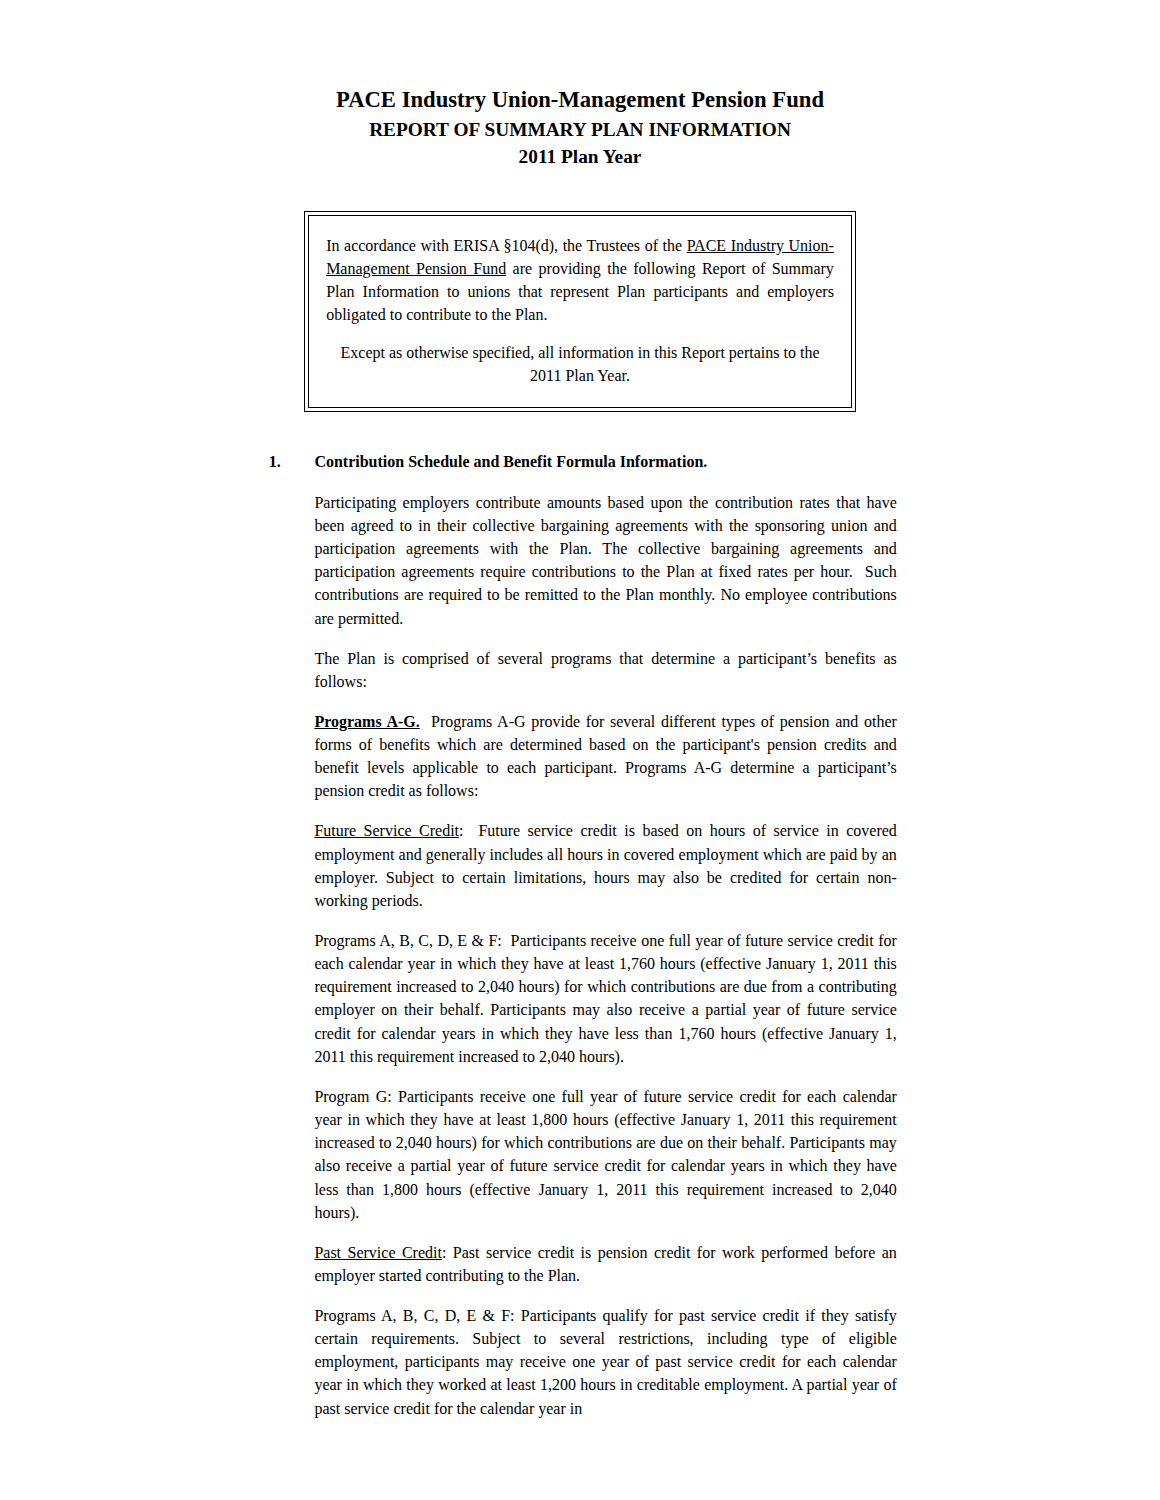PACE Industry Union-Management Pension Fund
REPORT OF SUMMARY PLAN INFORMATION
2011 Plan Year
In accordance with ERISA §104(d), the Trustees of the PACE Industry Union-Management Pension Fund are providing the following Report of Summary Plan Information to unions that represent Plan participants and employers obligated to contribute to the Plan.
Except as otherwise specified, all information in this Report pertains to the 2011 Plan Year.
1.
Contribution Schedule and Benefit Formula Information.
Participating employers contribute amounts based upon the contribution rates that have been agreed to in their collective bargaining agreements with the sponsoring union and participation agreements with the Plan. The collective bargaining agreements and participation agreements require contributions to the Plan at fixed rates per hour. Such contributions are required to be remitted to the Plan monthly. No employee contributions are permitted.
The Plan is comprised of several programs that determine a participant’s benefits as follows:
Programs A-G. Programs A-G provide for several different types of pension and other forms of benefits which are determined based on the participant's pension credits and benefit levels applicable to each participant. Programs A-G determine a participant’s pension credit as follows:
Future Service Credit: Future service credit is based on hours of service in covered employment and generally includes all hours in covered employment which are paid by an employer. Subject to certain limitations, hours may also be credited for certain non-working periods.
Programs A, B, C, D, E & F: Participants receive one full year of future service credit for each calendar year in which they have at least 1,760 hours (effective January 1, 2011 this requirement increased to 2,040 hours) for which contributions are due from a contributing employer on their behalf. Participants may also receive a partial year of future service credit for calendar years in which they have less than 1,760 hours (effective January 1, 2011 this requirement increased to 2,040 hours).
Program G: Participants receive one full year of future service credit for each calendar year in which they have at least 1,800 hours (effective January 1, 2011 this requirement increased to 2,040 hours) for which contributions are due on their behalf. Participants may also receive a partial year of future service credit for calendar years in which they have less than 1,800 hours (effective January 1, 2011 this requirement increased to 2,040 hours).
Past Service Credit: Past service credit is pension credit for work performed before an employer started contributing to the Plan.
Programs A, B, C, D, E & F: Participants qualify for past service credit if they satisfy certain requirements. Subject to several restrictions, including type of eligible employment, participants may receive one year of past service credit for each calendar year in which they worked at least 1,200 hours in creditable employment. A partial year of past service credit for the calendar year in